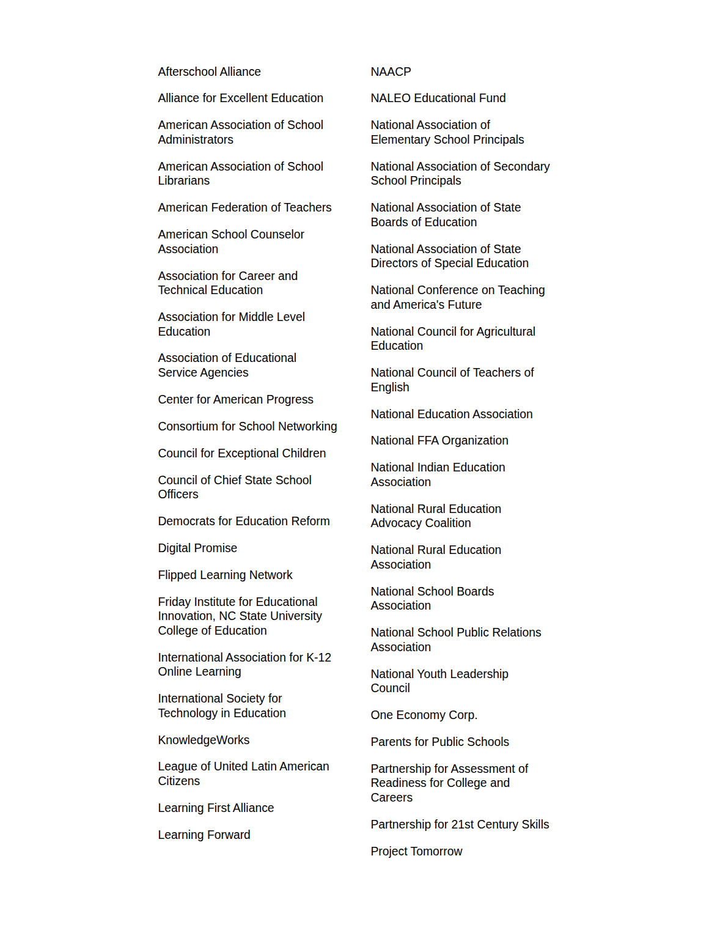Afterschool Alliance
Alliance for Excellent Education
American Association of School Administrators
American Association of School Librarians
American Federation of Teachers
American School Counselor Association
Association for Career and Technical Education
Association for Middle Level Education
Association of Educational Service Agencies
Center for American Progress
Consortium for School Networking
Council for Exceptional Children
Council of Chief State School Officers
Democrats for Education Reform
Digital Promise
Flipped Learning Network
Friday Institute for Educational Innovation, NC State University College of Education
International Association for K-12 Online Learning
International Society for Technology in Education
KnowledgeWorks
League of United Latin American Citizens
Learning First Alliance
Learning Forward
NAACP
NALEO Educational Fund
National Association of Elementary School Principals
National Association of Secondary School Principals
National Association of State Boards of Education
National Association of State Directors of Special Education
National Conference on Teaching and America's Future
National Council for Agricultural Education
National Council of Teachers of English
National Education Association
National FFA Organization
National Indian Education Association
National Rural Education Advocacy Coalition
National Rural Education Association
National School Boards Association
National School Public Relations Association
National Youth Leadership Council
One Economy Corp.
Parents for Public Schools
Partnership for Assessment of Readiness for College and Careers
Partnership for 21st Century Skills
Project Tomorrow